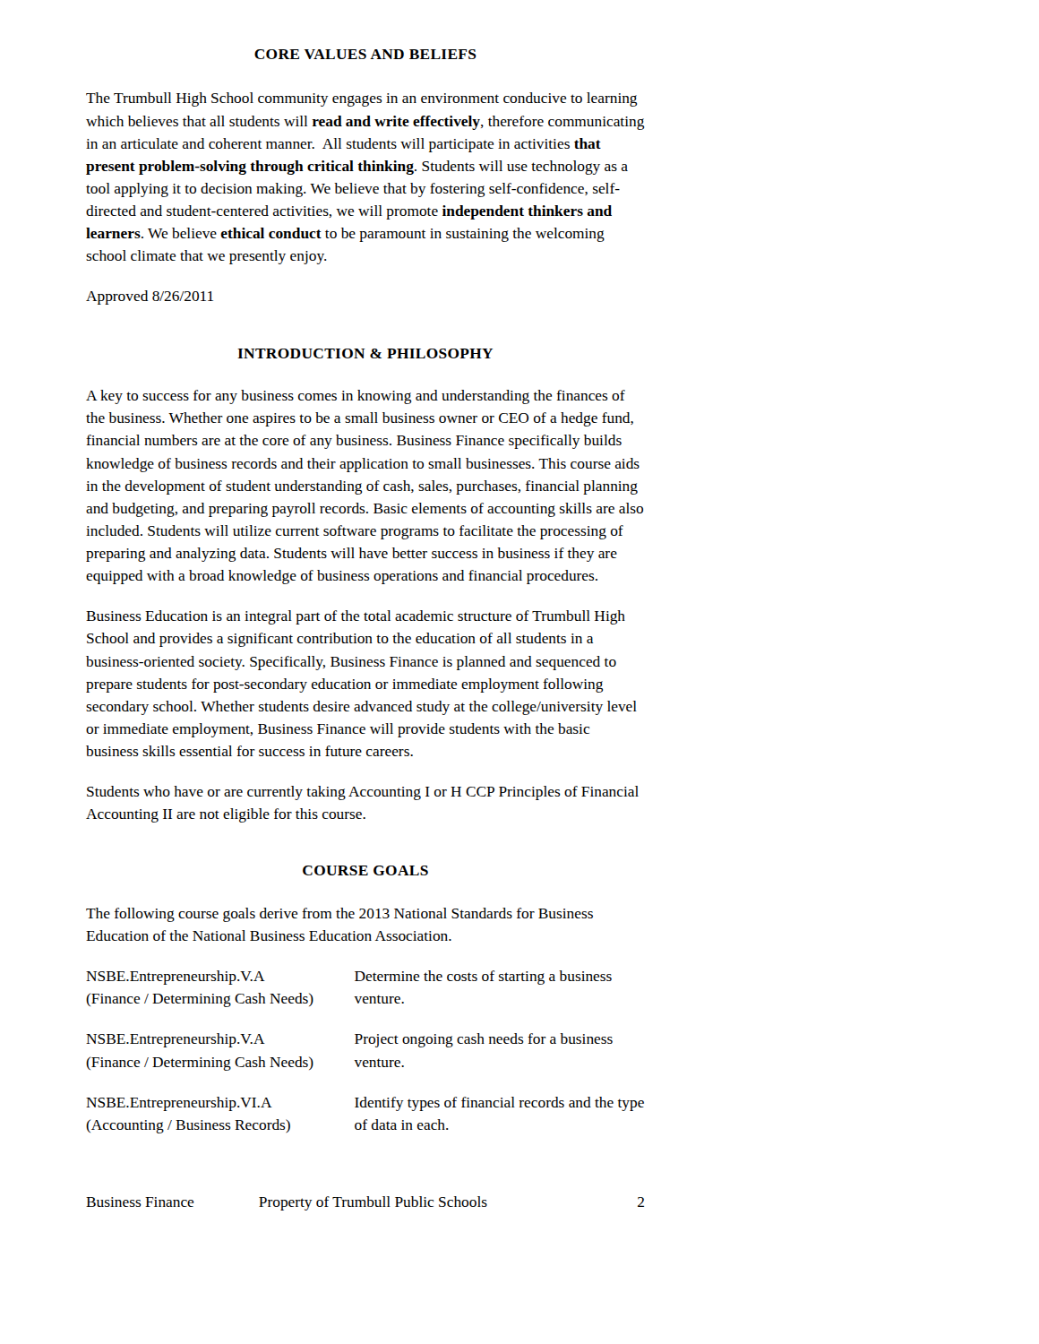CORE VALUES AND BELIEFS
The Trumbull High School community engages in an environment conducive to learning which believes that all students will read and write effectively, therefore communicating in an articulate and coherent manner. All students will participate in activities that present problem-solving through critical thinking. Students will use technology as a tool applying it to decision making. We believe that by fostering self-confidence, self-directed and student-centered activities, we will promote independent thinkers and learners. We believe ethical conduct to be paramount in sustaining the welcoming school climate that we presently enjoy.
Approved 8/26/2011
INTRODUCTION & PHILOSOPHY
A key to success for any business comes in knowing and understanding the finances of the business. Whether one aspires to be a small business owner or CEO of a hedge fund, financial numbers are at the core of any business. Business Finance specifically builds knowledge of business records and their application to small businesses. This course aids in the development of student understanding of cash, sales, purchases, financial planning and budgeting, and preparing payroll records. Basic elements of accounting skills are also included. Students will utilize current software programs to facilitate the processing of preparing and analyzing data. Students will have better success in business if they are equipped with a broad knowledge of business operations and financial procedures.
Business Education is an integral part of the total academic structure of Trumbull High School and provides a significant contribution to the education of all students in a business-oriented society. Specifically, Business Finance is planned and sequenced to prepare students for post-secondary education or immediate employment following secondary school. Whether students desire advanced study at the college/university level or immediate employment, Business Finance will provide students with the basic business skills essential for success in future careers.
Students who have or are currently taking Accounting I or H CCP Principles of Financial Accounting II are not eligible for this course.
COURSE GOALS
The following course goals derive from the 2013 National Standards for Business Education of the National Business Education Association.
| NSBE.Entrepreneurship.V.A (Finance / Determining Cash Needs) | Determine the costs of starting a business venture. |
| NSBE.Entrepreneurship.V.A (Finance / Determining Cash Needs) | Project ongoing cash needs for a business venture. |
| NSBE.Entrepreneurship.VI.A (Accounting / Business Records) | Identify types of financial records and the type of data in each. |
Business Finance Property of Trumbull Public Schools 2